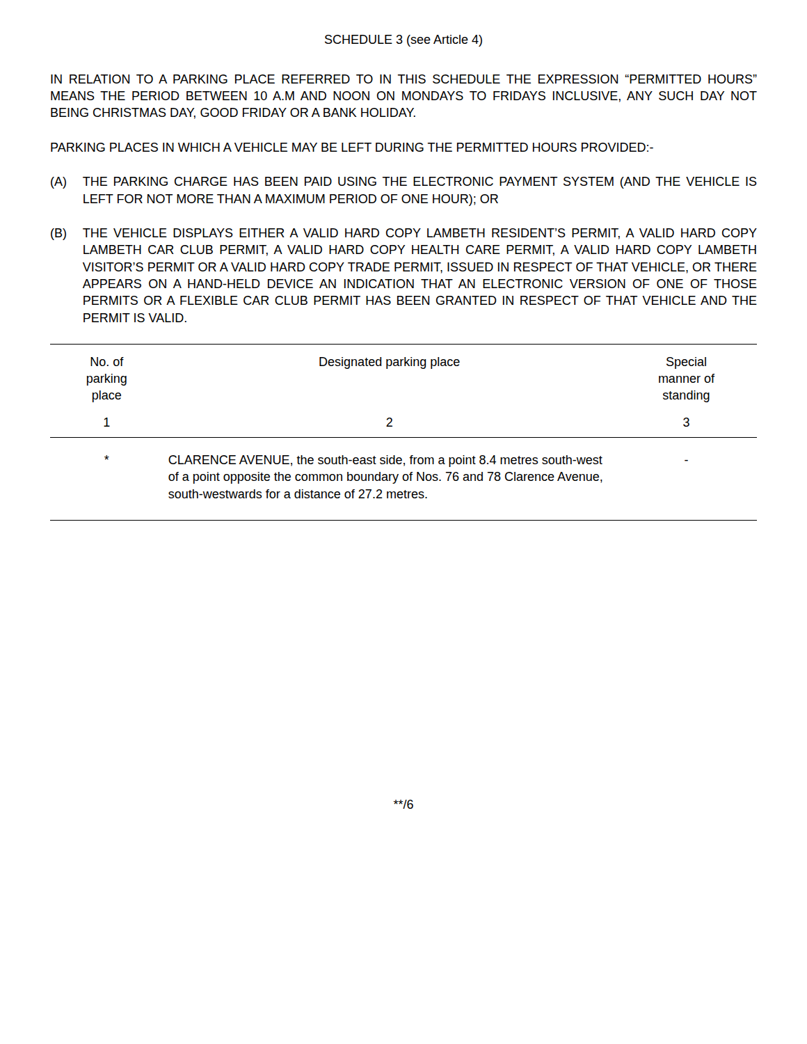SCHEDULE 3 (see Article 4)
IN RELATION TO A PARKING PLACE REFERRED TO IN THIS SCHEDULE THE EXPRESSION “PERMITTED HOURS” MEANS THE PERIOD BETWEEN 10 A.M AND NOON ON MONDAYS TO FRIDAYS INCLUSIVE, ANY SUCH DAY NOT BEING CHRISTMAS DAY, GOOD FRIDAY OR A BANK HOLIDAY.
PARKING PLACES IN WHICH A VEHICLE MAY BE LEFT DURING THE PERMITTED HOURS PROVIDED:-
(A)
THE PARKING CHARGE HAS BEEN PAID USING THE ELECTRONIC PAYMENT SYSTEM (AND THE VEHICLE IS LEFT FOR NOT MORE THAN A MAXIMUM PERIOD OF ONE HOUR); OR
(B)
THE VEHICLE DISPLAYS EITHER A VALID HARD COPY LAMBETH RESIDENT’S PERMIT, A VALID HARD COPY LAMBETH CAR CLUB PERMIT, A VALID HARD COPY HEALTH CARE PERMIT, A VALID HARD COPY LAMBETH VISITOR’S PERMIT OR A VALID HARD COPY TRADE PERMIT, ISSUED IN RESPECT OF THAT VEHICLE, OR THERE APPEARS ON A HAND-HELD DEVICE AN INDICATION THAT AN ELECTRONIC VERSION OF ONE OF THOSE PERMITS OR A FLEXIBLE CAR CLUB PERMIT HAS BEEN GRANTED IN RESPECT OF THAT VEHICLE AND THE PERMIT IS VALID.
| No. of parking place | Designated parking place | Special manner of standing |
| --- | --- | --- |
| 1 | 2 | 3 |
| * | CLARENCE AVENUE, the south-east side, from a point 8.4 metres south-west of a point opposite the common boundary of Nos. 76 and 78 Clarence Avenue, south-westwards for a distance of 27.2 metres. | - |
**/6